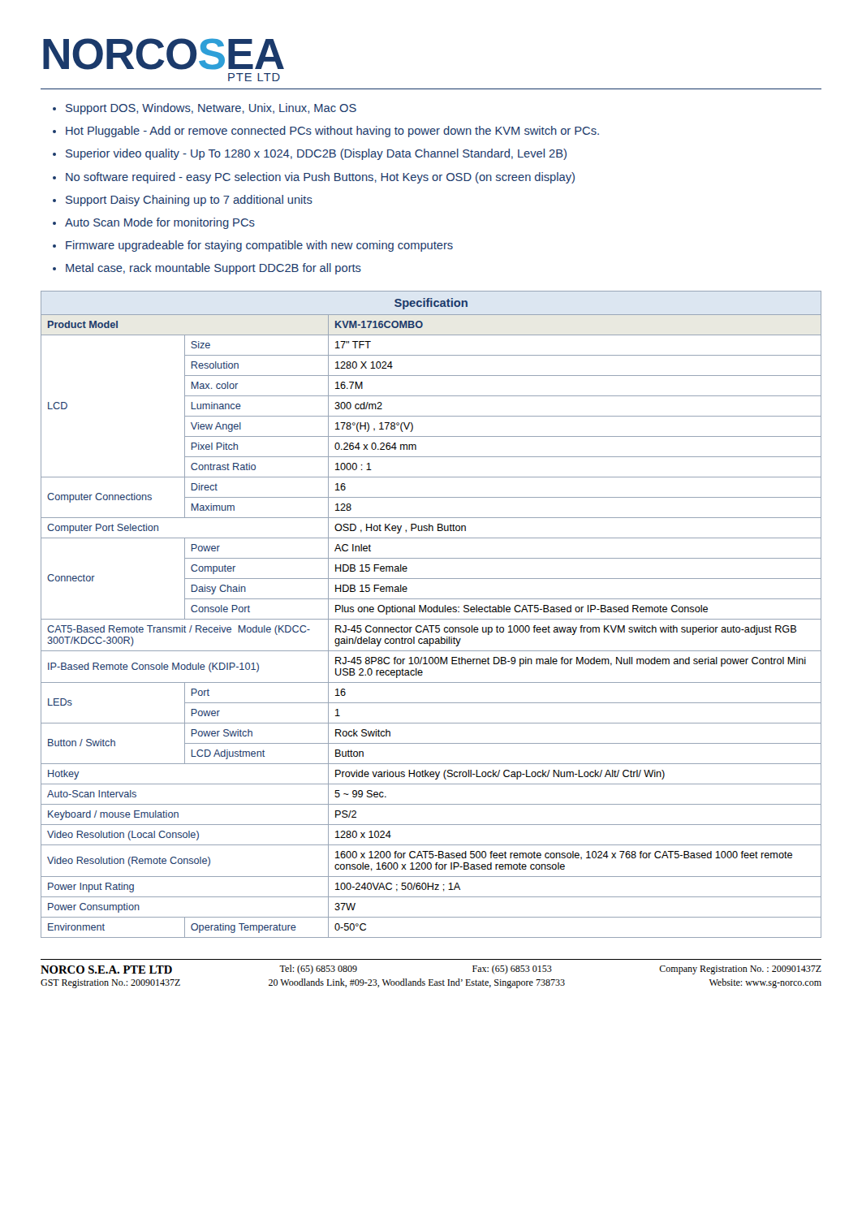NORCO SEA
PTE LTD
Support DOS, Windows, Netware, Unix, Linux, Mac OS
Hot Pluggable - Add or remove connected PCs without having to power down the KVM switch or PCs.
Superior video quality - Up To 1280 x 1024, DDC2B (Display Data Channel Standard, Level 2B)
No software required - easy PC selection via Push Buttons, Hot Keys or OSD (on screen display)
Support Daisy Chaining up to 7 additional units
Auto Scan Mode for monitoring PCs
Firmware upgradeable for staying compatible with new coming computers
Metal case, rack mountable Support DDC2B for all ports
| Specification |
| --- |
| Product Model | KVM-1716COMBO |
| LCD | Size | 17" TFT |
| Resolution | 1280 X 1024 |
| Max. color | 16.7M |
| Luminance | 300 cd/m2 |
| View Angel | 178°(H) , 178°(V) |
| Pixel Pitch | 0.264 x 0.264 mm |
| Contrast Ratio | 1000 : 1 |
| Computer Connections | Direct | 16 |
| Maximum | 128 |
| Computer Port Selection | OSD , Hot Key , Push Button |
| Connector | Power | AC Inlet |
| Computer | HDB 15 Female |
| Daisy Chain | HDB 15 Female |
| Console Port | Plus one Optional Modules: Selectable CAT5-Based or IP-Based Remote Console |
| CAT5-Based Remote Transmit / Receive Module (KDCC-300T/KDCC-300R) | RJ-45 Connector CAT5 console up to 1000 feet away from KVM switch with superior auto-adjust RGB gain/delay control capability |
| IP-Based Remote Console Module (KDIP-101) | RJ-45 8P8C for 10/100M Ethernet DB-9 pin male for Modem, Null modem and serial power Control Mini USB 2.0 receptacle |
| LEDs | Port | 16 |
| Power | 1 |
| Button / Switch | Power Switch | Rock Switch |
| LCD Adjustment | Button |
| Hotkey | Provide various Hotkey (Scroll-Lock/ Cap-Lock/ Num-Lock/ Alt/ Ctrl/ Win) |
| Auto-Scan Intervals | 5 ~ 99 Sec. |
| Keyboard / mouse Emulation | PS/2 |
| Video Resolution (Local Console) | 1280 x 1024 |
| Video Resolution (Remote Console) | 1600 x 1200 for CAT5-Based 500 feet remote console, 1024 x 768 for CAT5-Based 1000 feet remote console, 1600 x 1200 for IP-Based remote console |
| Power Input Rating | 100-240VAC ; 50/60Hz ; 1A |
| Power Consumption | 37W |
| Environment | Operating Temperature | 0-50°C |
| NORCO S.E.A. PTE LTD | Tel: (65) 6853 0809 | Fax: (65) 6853 0153 | Company Registration No. : 200901437Z |
| GST Registration No.: 200901437Z | 20 Woodlands Link, #09-23, Woodlands East Ind’ Estate, Singapore 738733 | Website: www.sg-norco.com |